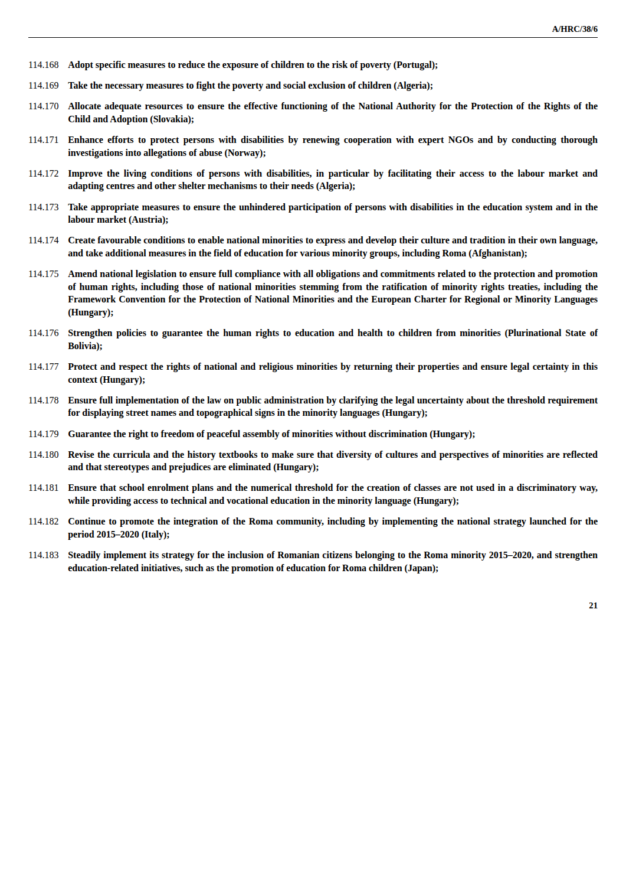A/HRC/38/6
114.168
Adopt specific measures to reduce the exposure of children to the risk of poverty (Portugal);
114.169
Take the necessary measures to fight the poverty and social exclusion of children (Algeria);
114.170
Allocate adequate resources to ensure the effective functioning of the National Authority for the Protection of the Rights of the Child and Adoption (Slovakia);
114.171
Enhance efforts to protect persons with disabilities by renewing cooperation with expert NGOs and by conducting thorough investigations into allegations of abuse (Norway);
114.172
Improve the living conditions of persons with disabilities, in particular by facilitating their access to the labour market and adapting centres and other shelter mechanisms to their needs (Algeria);
114.173
Take appropriate measures to ensure the unhindered participation of persons with disabilities in the education system and in the labour market (Austria);
114.174
Create favourable conditions to enable national minorities to express and develop their culture and tradition in their own language, and take additional measures in the field of education for various minority groups, including Roma (Afghanistan);
114.175
Amend national legislation to ensure full compliance with all obligations and commitments related to the protection and promotion of human rights, including those of national minorities stemming from the ratification of minority rights treaties, including the Framework Convention for the Protection of National Minorities and the European Charter for Regional or Minority Languages (Hungary);
114.176
Strengthen policies to guarantee the human rights to education and health to children from minorities (Plurinational State of Bolivia);
114.177
Protect and respect the rights of national and religious minorities by returning their properties and ensure legal certainty in this context (Hungary);
114.178
Ensure full implementation of the law on public administration by clarifying the legal uncertainty about the threshold requirement for displaying street names and topographical signs in the minority languages (Hungary);
114.179
Guarantee the right to freedom of peaceful assembly of minorities without discrimination (Hungary);
114.180
Revise the curricula and the history textbooks to make sure that diversity of cultures and perspectives of minorities are reflected and that stereotypes and prejudices are eliminated (Hungary);
114.181
Ensure that school enrolment plans and the numerical threshold for the creation of classes are not used in a discriminatory way, while providing access to technical and vocational education in the minority language (Hungary);
114.182
Continue to promote the integration of the Roma community, including by implementing the national strategy launched for the period 2015–2020 (Italy);
114.183
Steadily implement its strategy for the inclusion of Romanian citizens belonging to the Roma minority 2015–2020, and strengthen education-related initiatives, such as the promotion of education for Roma children (Japan);
21